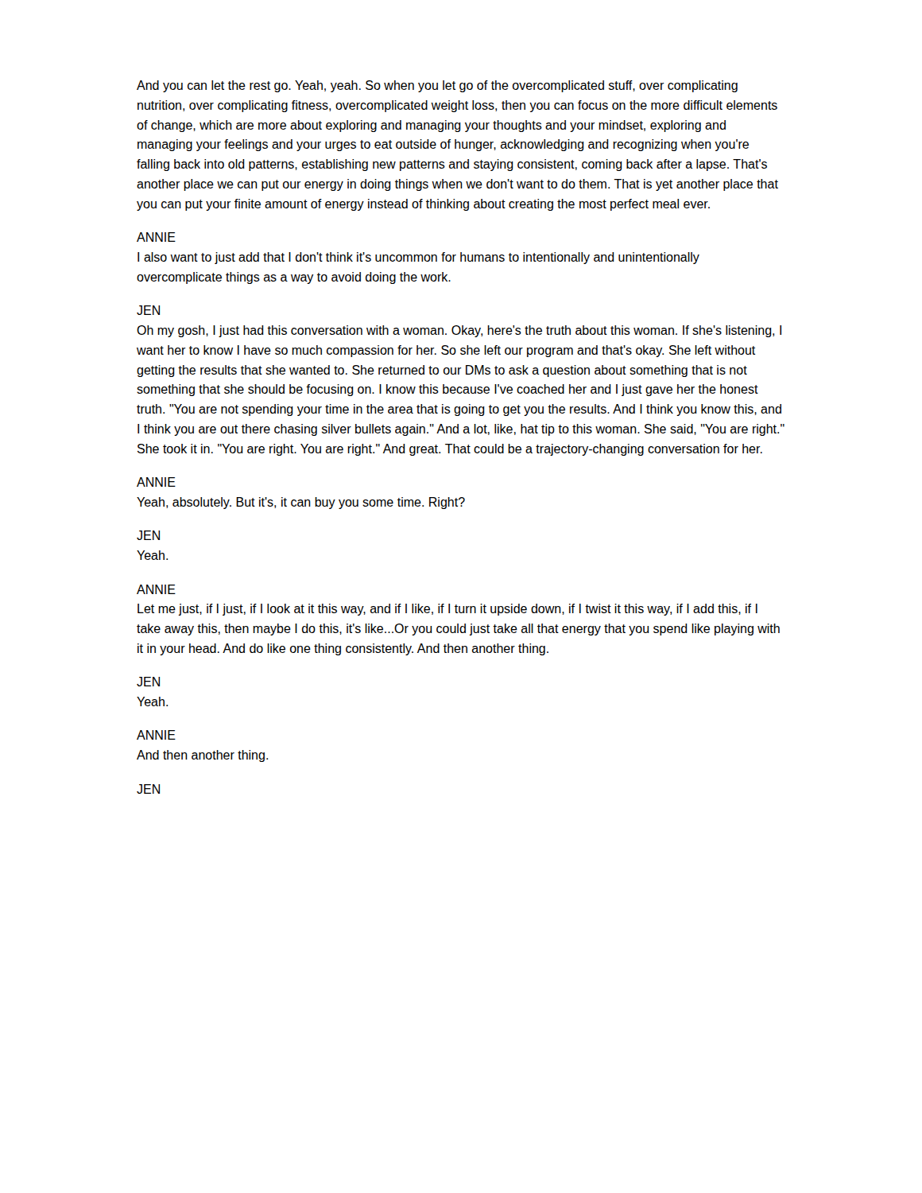And you can let the rest go. Yeah, yeah. So when you let go of the overcomplicated stuff, over complicating nutrition, over complicating fitness, overcomplicated weight loss, then you can focus on the more difficult elements of change, which are more about exploring and managing your thoughts and your mindset, exploring and managing your feelings and your urges to eat outside of hunger, acknowledging and recognizing when you're falling back into old patterns, establishing new patterns and staying consistent, coming back after a lapse. That's another place we can put our energy in doing things when we don't want to do them. That is yet another place that you can put your finite amount of energy instead of thinking about creating the most perfect meal ever.
ANNIE
I also want to just add that I don't think it's uncommon for humans to intentionally and unintentionally overcomplicate things as a way to avoid doing the work.
JEN
Oh my gosh, I just had this conversation with a woman. Okay, here's the truth about this woman. If she's listening, I want her to know I have so much compassion for her. So she left our program and that's okay. She left without getting the results that she wanted to. She returned to our DMs to ask a question about something that is not something that she should be focusing on. I know this because I've coached her and I just gave her the honest truth. "You are not spending your time in the area that is going to get you the results. And I think you know this, and I think you are out there chasing silver bullets again." And a lot, like, hat tip to this woman. She said, "You are right." She took it in. "You are right. You are right." And great. That could be a trajectory-changing conversation for her.
ANNIE
Yeah, absolutely. But it's, it can buy you some time. Right?
JEN
Yeah.
ANNIE
Let me just, if I just, if I look at it this way, and if I like, if I turn it upside down, if I twist it this way, if I add this, if I take away this, then maybe I do this, it's like...Or you could just take all that energy that you spend like playing with it in your head. And do like one thing consistently. And then another thing.
JEN
Yeah.
ANNIE
And then another thing.
JEN